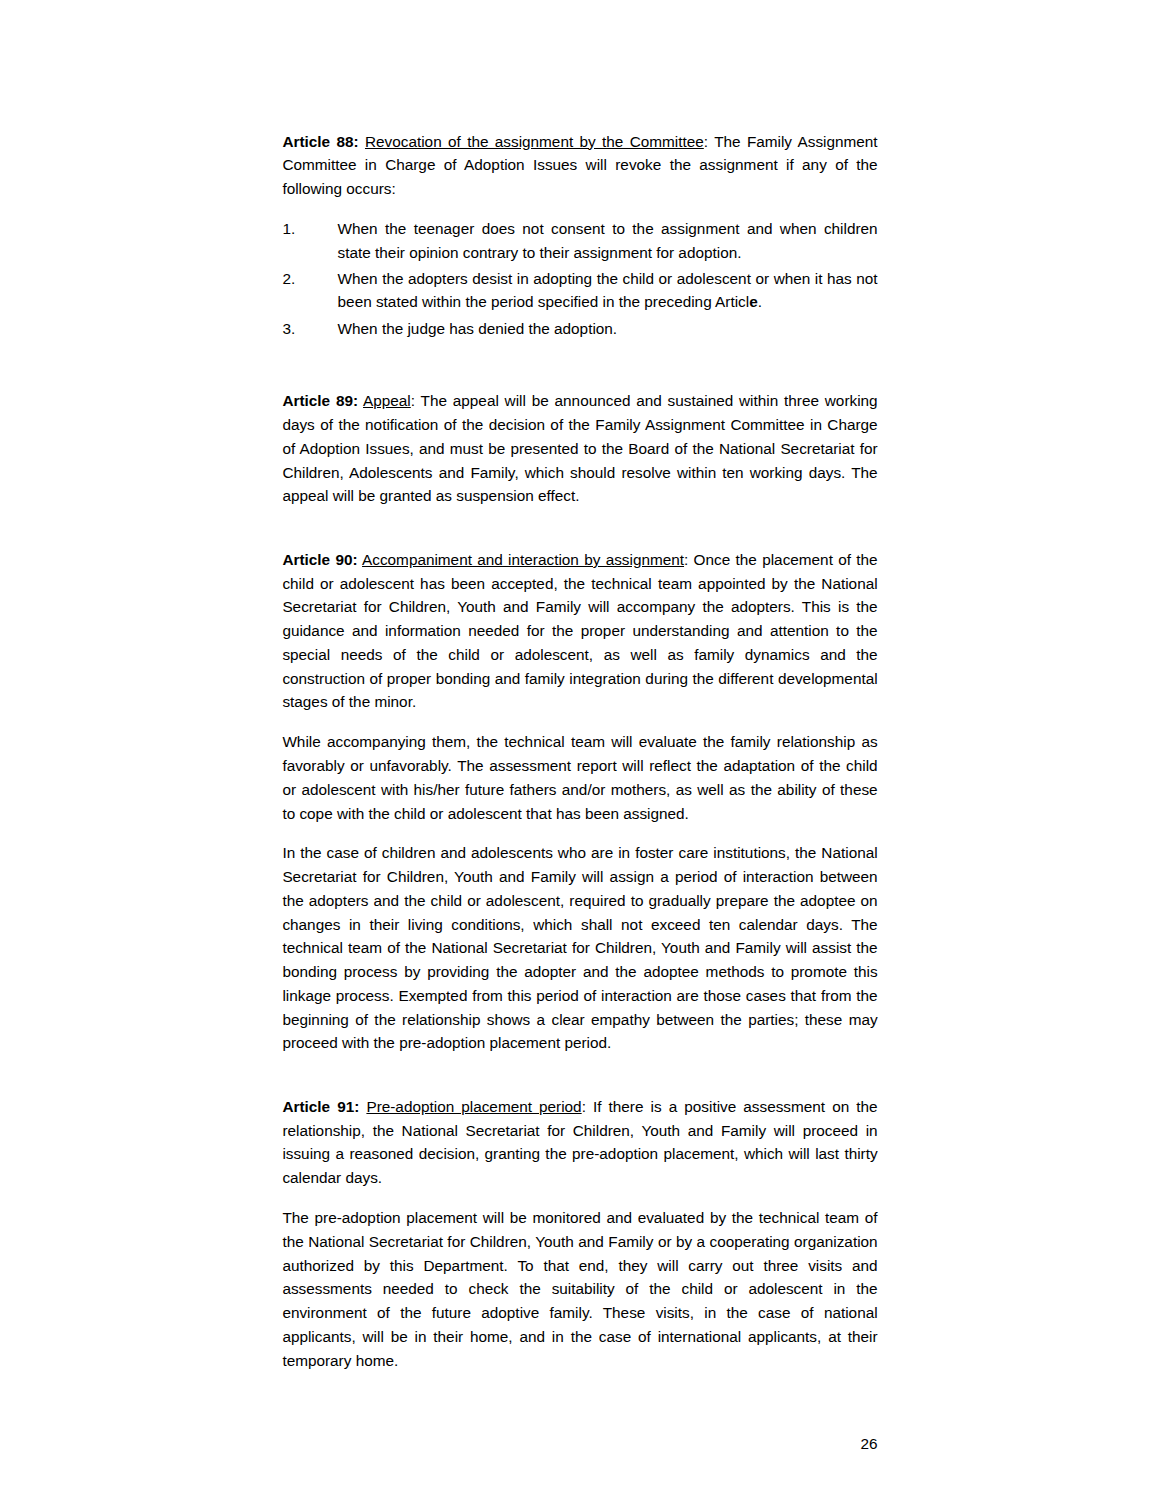Article 88: Revocation of the assignment by the Committee: The Family Assignment Committee in Charge of Adoption Issues will revoke the assignment if any of the following occurs:
When the teenager does not consent to the assignment and when children state their opinion contrary to their assignment for adoption.
When the adopters desist in adopting the child or adolescent or when it has not been stated within the period specified in the preceding Article.
When the judge has denied the adoption.
Article 89: Appeal: The appeal will be announced and sustained within three working days of the notification of the decision of the Family Assignment Committee in Charge of Adoption Issues, and must be presented to the Board of the National Secretariat for Children, Adolescents and Family, which should resolve within ten working days. The appeal will be granted as suspension effect.
Article 90: Accompaniment and interaction by assignment: Once the placement of the child or adolescent has been accepted, the technical team appointed by the National Secretariat for Children, Youth and Family will accompany the adopters. This is the guidance and information needed for the proper understanding and attention to the special needs of the child or adolescent, as well as family dynamics and the construction of proper bonding and family integration during the different developmental stages of the minor.
While accompanying them, the technical team will evaluate the family relationship as favorably or unfavorably. The assessment report will reflect the adaptation of the child or adolescent with his/her future fathers and/or mothers, as well as the ability of these to cope with the child or adolescent that has been assigned.
In the case of children and adolescents who are in foster care institutions, the National Secretariat for Children, Youth and Family will assign a period of interaction between the adopters and the child or adolescent, required to gradually prepare the adoptee on changes in their living conditions, which shall not exceed ten calendar days. The technical team of the National Secretariat for Children, Youth and Family will assist the bonding process by providing the adopter and the adoptee methods to promote this linkage process. Exempted from this period of interaction are those cases that from the beginning of the relationship shows a clear empathy between the parties; these may proceed with the pre-adoption placement period.
Article 91: Pre-adoption placement period: If there is a positive assessment on the relationship, the National Secretariat for Children, Youth and Family will proceed in issuing a reasoned decision, granting the pre-adoption placement, which will last thirty calendar days.
The pre-adoption placement will be monitored and evaluated by the technical team of the National Secretariat for Children, Youth and Family or by a cooperating organization authorized by this Department. To that end, they will carry out three visits and assessments needed to check the suitability of the child or adolescent in the environment of the future adoptive family. These visits, in the case of national applicants, will be in their home, and in the case of international applicants, at their temporary home.
26